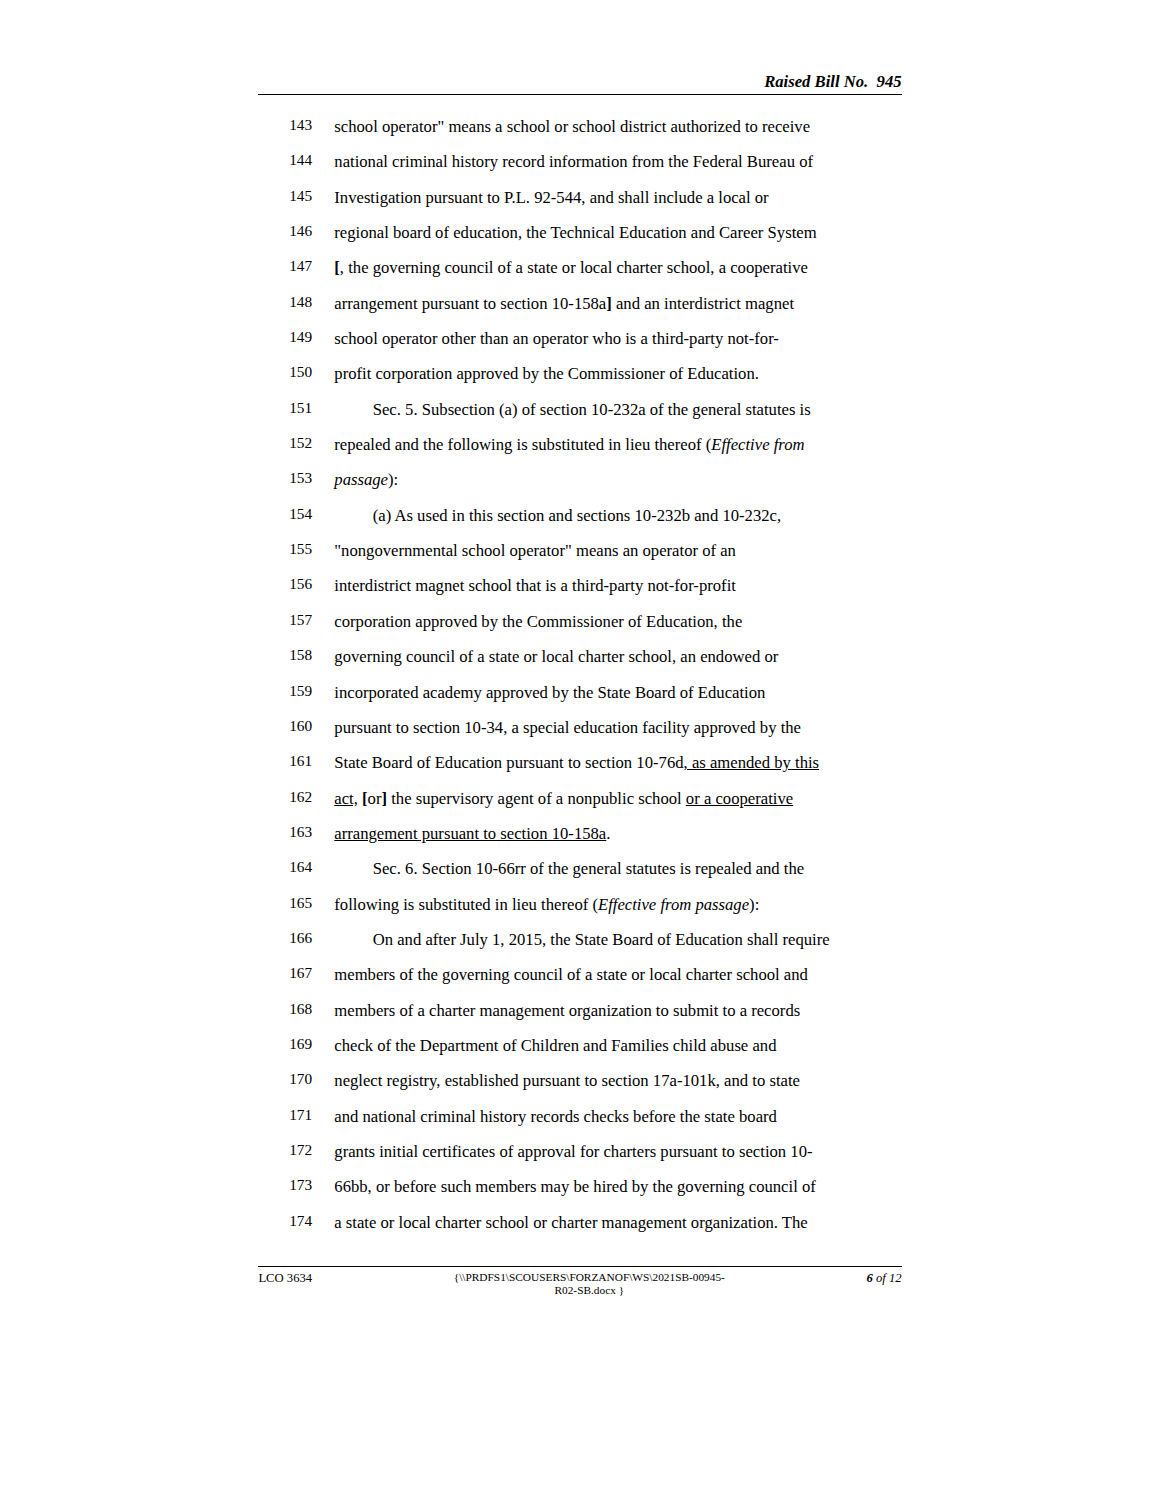Raised Bill No. 945
| 143 | school operator" means a school or school district authorized to receive |
| 144 | national criminal history record information from the Federal Bureau of |
| 145 | Investigation pursuant to P.L. 92-544, and shall include a local or |
| 146 | regional board of education, the Technical Education and Career System |
| 147 | [ , the governing council of a state or local charter school, a cooperative |
| 148 | arrangement pursuant to section 10-158a ] and an interdistrict magnet |
| 149 | school operator other than an operator who is a third-party not-for- |
| 150 | profit corporation approved by the Commissioner of Education. |
| 151 | Sec. 5. Subsection (a) of section 10-232a of the general statutes is |
| 152 | repealed and the following is substituted in lieu thereof ( Effective from |
| 153 | passage ): |
| 154 | (a) As used in this section and sections 10-232b and 10-232c, |
| 155 | "nongovernmental school operator" means an operator of an |
| 156 | interdistrict magnet school that is a third-party not-for-profit |
| 157 | corporation approved by the Commissioner of Education, the |
| 158 | governing council of a state or local charter school, an endowed or |
| 159 | incorporated academy approved by the State Board of Education |
| 160 | pursuant to section 10-34, a special education facility approved by the |
| 161 | State Board of Education pursuant to section 10-76d , as amended by this |
| 162 | act, [ or ] the supervisory agent of a nonpublic school or a cooperative |
| 163 | arrangement pursuant to section 10-158a . |
| 164 | Sec. 6. Section 10-66rr of the general statutes is repealed and the |
| 165 | following is substituted in lieu thereof ( Effective from passage ): |
| 166 | On and after July 1, 2015, the State Board of Education shall require |
| 167 | members of the governing council of a state or local charter school and |
| 168 | members of a charter management organization to submit to a records |
| 169 | check of the Department of Children and Families child abuse and |
| 170 | neglect registry, established pursuant to section 17a-101k, and to state |
| 171 | and national criminal history records checks before the state board |
| 172 | grants initial certificates of approval for charters pursuant to section 10- |
| 173 | 66bb, or before such members may be hired by the governing council of |
| 174 | a state or local charter school or charter management organization. The |
LCO 3634
{\\PRDFS1\SCOUSERS\FORZANOF\WS\2021SB-00945-
R02-SB.docx }
6 of 12